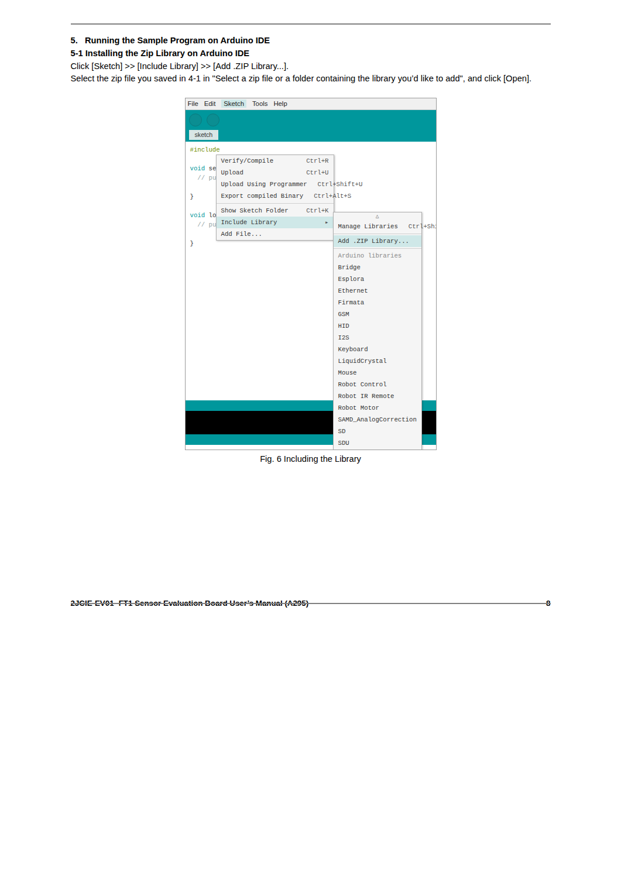5. Running the Sample Program on Arduino IDE
5-1 Installing the Zip Library on Arduino IDE
Click [Sketch] >> [Include Library] >> [Add .ZIP Library...].
Select the zip file you saved in 4-1 in "Select a zip file or a folder containing the library you’d like to add", and click [Open].
File Edit Sketch Tools Help
sketch
#include
void set
// put
}
void loop() {
// put your main code here, to run repeatedly:
}
Verify/Compile Ctrl+R
Upload Ctrl+U
Upload Using Programmer Ctrl+Shift+U
Export compiled Binary Ctrl+Alt+S
Show Sketch Folder Ctrl+K
Include Library▸
Add File...
△
Manage Libraries Ctrl+Shift+I
Add .ZIP Library...
Arduino libraries
Bridge
Esplora
Ethernet
Firmata
GSM
HID
I2S
Keyboard
LiquidCrystal
Mouse
Robot Control
Robot IR Remote
Robot Motor
SAMD_AnalogCorrection
SD
SDU
SPI
Servo
SpacebrewYun
Stepper
▼
Fig. 6 Including the Library
2JCIE-EV01- FT1 Sensor Evaluation Board User’s Manual (A295) 8